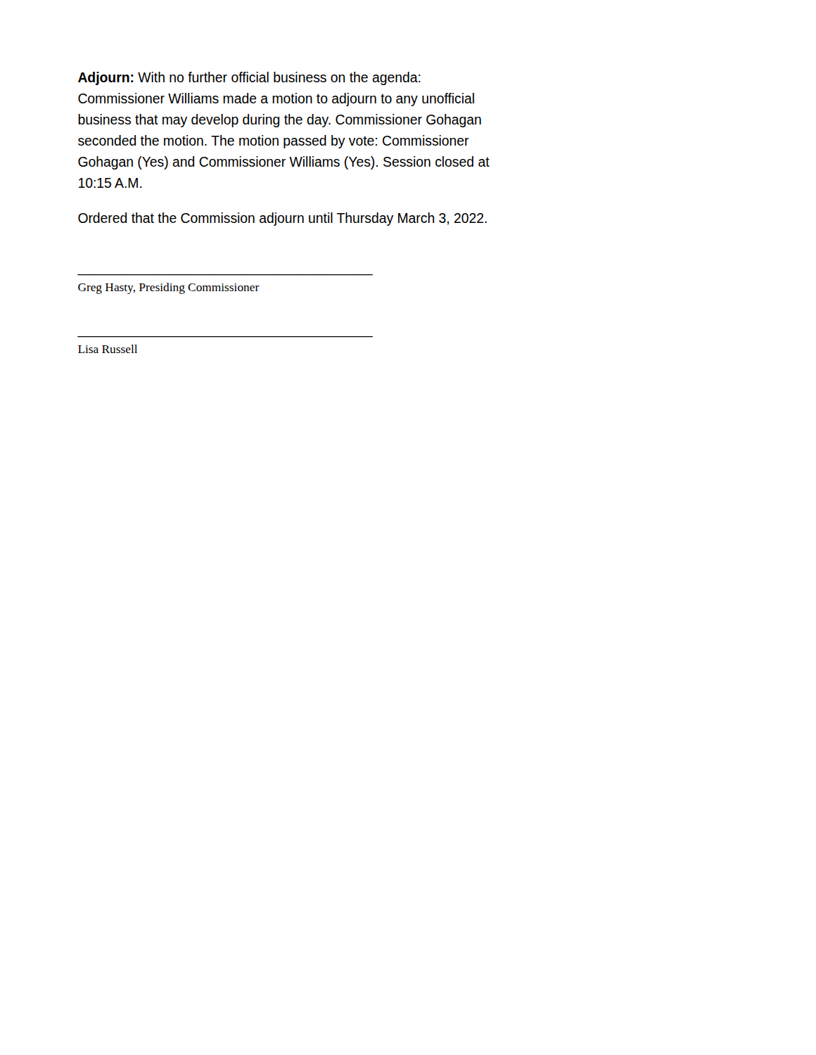Adjourn: With no further official business on the agenda: Commissioner Williams made a motion to adjourn to any unofficial business that may develop during the day. Commissioner Gohagan seconded the motion. The motion passed by vote: Commissioner Gohagan (Yes) and Commissioner Williams (Yes). Session closed at 10:15 A.M.
Ordered that the Commission adjourn until Thursday March 3, 2022.
_______________________________________
Greg Hasty, Presiding Commissioner
_______________________________________
Lisa Russell